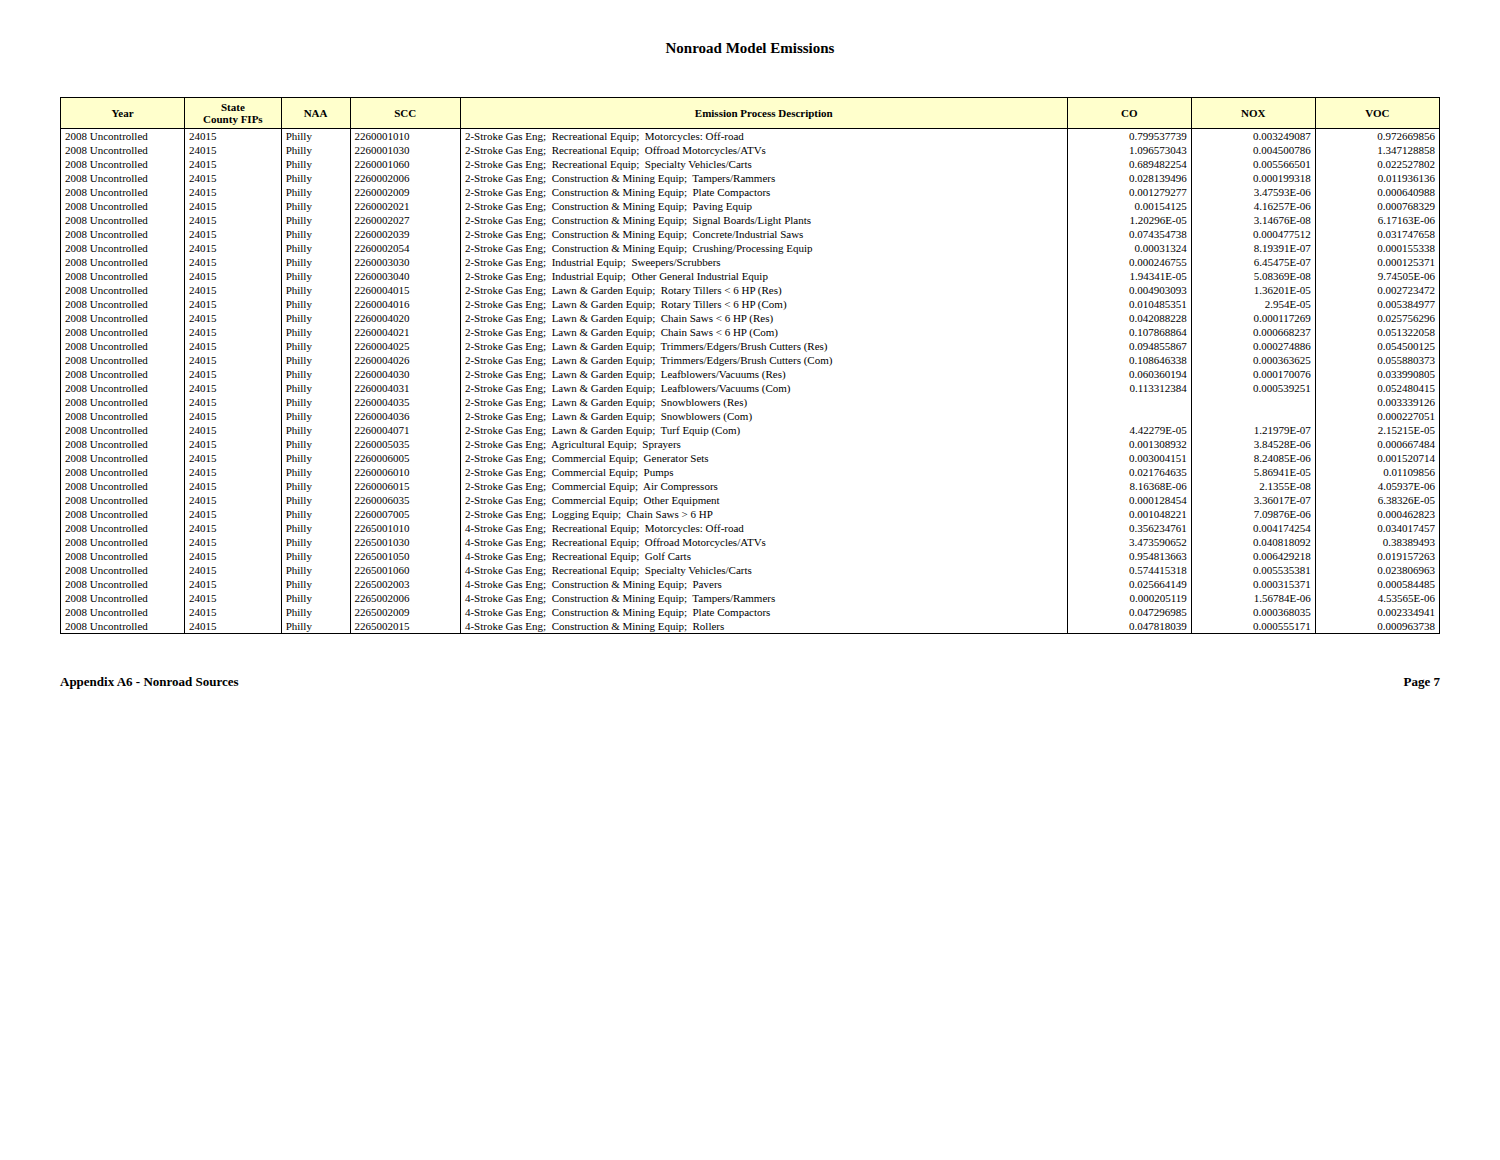Nonroad Model Emissions
| Year | State County FIPs | NAA | SCC | Emission Process Description | CO | NOX | VOC |
| --- | --- | --- | --- | --- | --- | --- | --- |
| 2008 Uncontrolled | 24015 | Philly | 2260001010 | 2-Stroke Gas Eng; Recreational Equip; Motorcycles: Off-road | 0.799537739 | 0.003249087 | 0.972669856 |
| 2008 Uncontrolled | 24015 | Philly | 2260001030 | 2-Stroke Gas Eng; Recreational Equip; Offroad Motorcycles/ATVs | 1.096573043 | 0.004500786 | 1.347128858 |
| 2008 Uncontrolled | 24015 | Philly | 2260001060 | 2-Stroke Gas Eng; Recreational Equip; Specialty Vehicles/Carts | 0.689482254 | 0.005566501 | 0.022527802 |
| 2008 Uncontrolled | 24015 | Philly | 2260002006 | 2-Stroke Gas Eng; Construction & Mining Equip; Tampers/Rammers | 0.028139496 | 0.000199318 | 0.011936136 |
| 2008 Uncontrolled | 24015 | Philly | 2260002009 | 2-Stroke Gas Eng; Construction & Mining Equip; Plate Compactors | 0.001279277 | 3.47593E-06 | 0.000640988 |
| 2008 Uncontrolled | 24015 | Philly | 2260002021 | 2-Stroke Gas Eng; Construction & Mining Equip; Paving Equip | 0.00154125 | 4.16257E-06 | 0.000768329 |
| 2008 Uncontrolled | 24015 | Philly | 2260002027 | 2-Stroke Gas Eng; Construction & Mining Equip; Signal Boards/Light Plants | 1.20296E-05 | 3.14676E-08 | 6.17163E-06 |
| 2008 Uncontrolled | 24015 | Philly | 2260002039 | 2-Stroke Gas Eng; Construction & Mining Equip; Concrete/Industrial Saws | 0.074354738 | 0.000477512 | 0.031747658 |
| 2008 Uncontrolled | 24015 | Philly | 2260002054 | 2-Stroke Gas Eng; Construction & Mining Equip; Crushing/Processing Equip | 0.00031324 | 8.19391E-07 | 0.000155338 |
| 2008 Uncontrolled | 24015 | Philly | 2260003030 | 2-Stroke Gas Eng; Industrial Equip; Sweepers/Scrubbers | 0.000246755 | 6.45475E-07 | 0.000125371 |
| 2008 Uncontrolled | 24015 | Philly | 2260003040 | 2-Stroke Gas Eng; Industrial Equip; Other General Industrial Equip | 1.94341E-05 | 5.08369E-08 | 9.74505E-06 |
| 2008 Uncontrolled | 24015 | Philly | 2260004015 | 2-Stroke Gas Eng; Lawn & Garden Equip; Rotary Tillers < 6 HP (Res) | 0.004903093 | 1.36201E-05 | 0.002723472 |
| 2008 Uncontrolled | 24015 | Philly | 2260004016 | 2-Stroke Gas Eng; Lawn & Garden Equip; Rotary Tillers < 6 HP (Com) | 0.010485351 | 2.954E-05 | 0.005384977 |
| 2008 Uncontrolled | 24015 | Philly | 2260004020 | 2-Stroke Gas Eng; Lawn & Garden Equip; Chain Saws < 6 HP (Res) | 0.042088228 | 0.000117269 | 0.025756296 |
| 2008 Uncontrolled | 24015 | Philly | 2260004021 | 2-Stroke Gas Eng; Lawn & Garden Equip; Chain Saws < 6 HP (Com) | 0.107868864 | 0.000668237 | 0.051322058 |
| 2008 Uncontrolled | 24015 | Philly | 2260004025 | 2-Stroke Gas Eng; Lawn & Garden Equip; Trimmers/Edgers/Brush Cutters (Res) | 0.094855867 | 0.000274886 | 0.054500125 |
| 2008 Uncontrolled | 24015 | Philly | 2260004026 | 2-Stroke Gas Eng; Lawn & Garden Equip; Trimmers/Edgers/Brush Cutters (Com) | 0.108646338 | 0.000363625 | 0.055880373 |
| 2008 Uncontrolled | 24015 | Philly | 2260004030 | 2-Stroke Gas Eng; Lawn & Garden Equip; Leafblowers/Vacuums (Res) | 0.060360194 | 0.000170076 | 0.033990805 |
| 2008 Uncontrolled | 24015 | Philly | 2260004031 | 2-Stroke Gas Eng; Lawn & Garden Equip; Leafblowers/Vacuums (Com) | 0.113312384 | 0.000539251 | 0.052480415 |
| 2008 Uncontrolled | 24015 | Philly | 2260004035 | 2-Stroke Gas Eng; Lawn & Garden Equip; Snowblowers (Res) | | | 0.003339126 |
| 2008 Uncontrolled | 24015 | Philly | 2260004036 | 2-Stroke Gas Eng; Lawn & Garden Equip; Snowblowers (Com) | | | 0.000227051 |
| 2008 Uncontrolled | 24015 | Philly | 2260004071 | 2-Stroke Gas Eng; Lawn & Garden Equip; Turf Equip (Com) | 4.42279E-05 | 1.21979E-07 | 2.15215E-05 |
| 2008 Uncontrolled | 24015 | Philly | 2260005035 | 2-Stroke Gas Eng; Agricultural Equip; Sprayers | 0.001308932 | 3.84528E-06 | 0.000667484 |
| 2008 Uncontrolled | 24015 | Philly | 2260006005 | 2-Stroke Gas Eng; Commercial Equip; Generator Sets | 0.003004151 | 8.24085E-06 | 0.001520714 |
| 2008 Uncontrolled | 24015 | Philly | 2260006010 | 2-Stroke Gas Eng; Commercial Equip; Pumps | 0.021764635 | 5.86941E-05 | 0.01109856 |
| 2008 Uncontrolled | 24015 | Philly | 2260006015 | 2-Stroke Gas Eng; Commercial Equip; Air Compressors | 8.16368E-06 | 2.1355E-08 | 4.05937E-06 |
| 2008 Uncontrolled | 24015 | Philly | 2260006035 | 2-Stroke Gas Eng; Commercial Equip; Other Equipment | 0.000128454 | 3.36017E-07 | 6.38326E-05 |
| 2008 Uncontrolled | 24015 | Philly | 2260007005 | 2-Stroke Gas Eng; Logging Equip; Chain Saws > 6 HP | 0.001048221 | 7.09876E-06 | 0.000462823 |
| 2008 Uncontrolled | 24015 | Philly | 2265001010 | 4-Stroke Gas Eng; Recreational Equip; Motorcycles: Off-road | 0.356234761 | 0.004174254 | 0.034017457 |
| 2008 Uncontrolled | 24015 | Philly | 2265001030 | 4-Stroke Gas Eng; Recreational Equip; Offroad Motorcycles/ATVs | 3.473590652 | 0.040818092 | 0.38389493 |
| 2008 Uncontrolled | 24015 | Philly | 2265001050 | 4-Stroke Gas Eng; Recreational Equip; Golf Carts | 0.954813663 | 0.006429218 | 0.019157263 |
| 2008 Uncontrolled | 24015 | Philly | 2265001060 | 4-Stroke Gas Eng; Recreational Equip; Specialty Vehicles/Carts | 0.574415318 | 0.005535381 | 0.023806963 |
| 2008 Uncontrolled | 24015 | Philly | 2265002003 | 4-Stroke Gas Eng; Construction & Mining Equip; Pavers | 0.025664149 | 0.000315371 | 0.000584485 |
| 2008 Uncontrolled | 24015 | Philly | 2265002006 | 4-Stroke Gas Eng; Construction & Mining Equip; Tampers/Rammers | 0.000205119 | 1.56784E-06 | 4.53565E-06 |
| 2008 Uncontrolled | 24015 | Philly | 2265002009 | 4-Stroke Gas Eng; Construction & Mining Equip; Plate Compactors | 0.047296985 | 0.000368035 | 0.002334941 |
| 2008 Uncontrolled | 24015 | Philly | 2265002015 | 4-Stroke Gas Eng; Construction & Mining Equip; Rollers | 0.047818039 | 0.000555171 | 0.000963738 |
Appendix A6 - Nonroad Sources Page 7